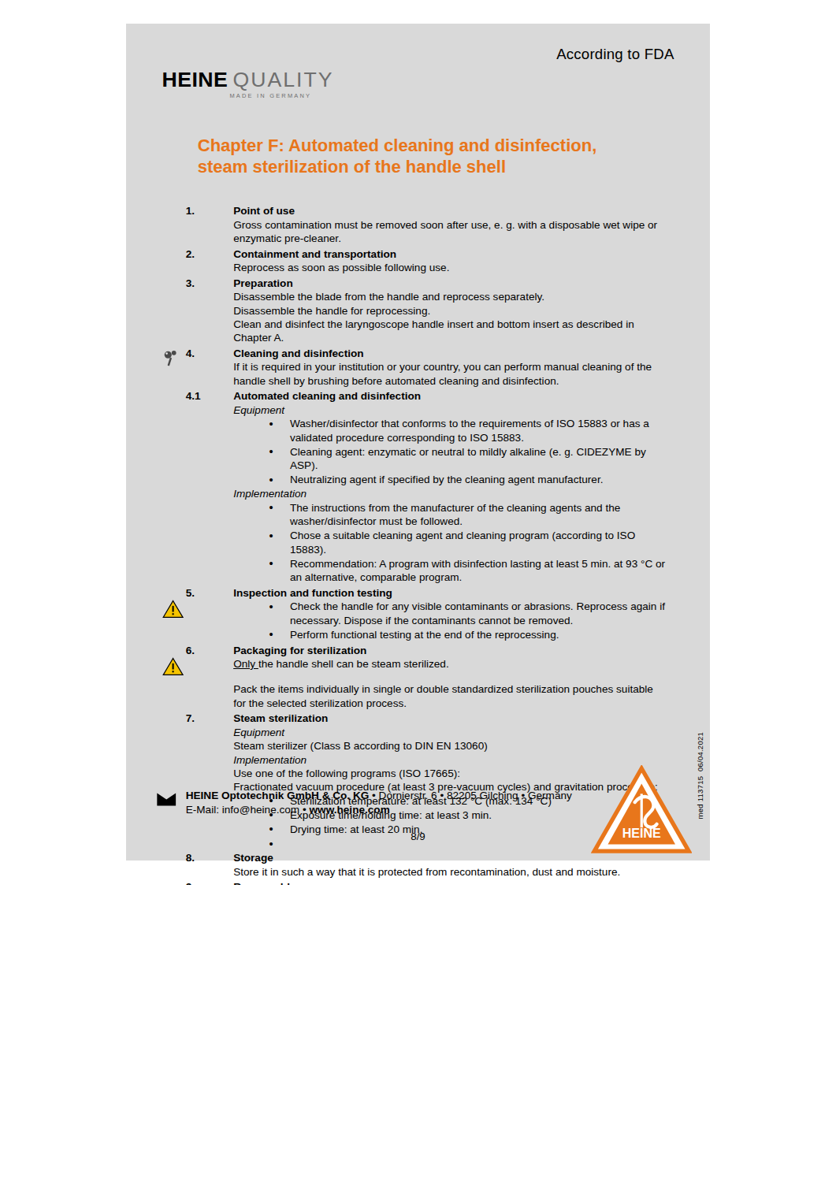According to FDA
HEINE QUALITY
MADE IN GERMANY
Chapter F: Automated cleaning and disinfection,
steam sterilization of the handle shell
1.
Point of use
Gross contamination must be removed soon after use, e. g. with a disposable wet wipe or enzymatic pre-cleaner.
2.
Containment and transportation
Reprocess as soon as possible following use.
3.
Preparation
Disassemble the blade from the handle and reprocess separately.
Disassemble the handle for reprocessing.
Clean and disinfect the laryngoscope handle insert and bottom insert as described in Chapter A.
4.
Cleaning and disinfection
If it is required in your institution or your country, you can perform manual cleaning of the handle shell by brushing before automated cleaning and disinfection.
4.1
Automated cleaning and disinfection
Equipment
Washer/disinfector that conforms to the requirements of ISO 15883 or has a validated procedure corresponding to ISO 15883.
Cleaning agent: enzymatic or neutral to mildly alkaline (e. g. CIDEZYME by ASP).
Neutralizing agent if specified by the cleaning agent manufacturer.
Implementation
The instructions from the manufacturer of the cleaning agents and the washer/disinfector must be followed.
Chose a suitable cleaning agent and cleaning program (according to ISO 15883).
Recommendation: A program with disinfection lasting at least 5 min. at 93 °C or an alternative, comparable program.
5.
Inspection and function testing
Check the handle for any visible contaminants or abrasions. Reprocess again if necessary. Dispose if the contaminants cannot be removed.
Perform functional testing at the end of the reprocessing.
6.
Packaging for sterilization
Only the handle shell can be steam sterilized.
Pack the items individually in single or double standardized sterilization pouches suitable for the selected sterilization process.
7.
Steam sterilization
Equipment
Steam sterilizer (Class B according to DIN EN 13060)
Implementation
Use one of the following programs (ISO 17665):
Fractionated vacuum procedure (at least 3 pre-vacuum cycles) and gravitation procedure:
Sterilization temperature: at least 132 °C (max. 134 °C)
Exposure time/holding time: at least 3 min.
Drying time: at least 20 min.
8.
Storage
Store it in such a way that it is protected from recontamination, dust and moisture.
9.
Reassembly
Insert the laryngoscope insert and bottom insert into the handle shell and close it.
HEINE Optotechnik GmbH & Co. KG • Dornierstr. 6 • 82205 Gilching • Germany
E-Mail: info@heine.com • www.heine.com
8/9
med 113715 06/04.2021
HEINE